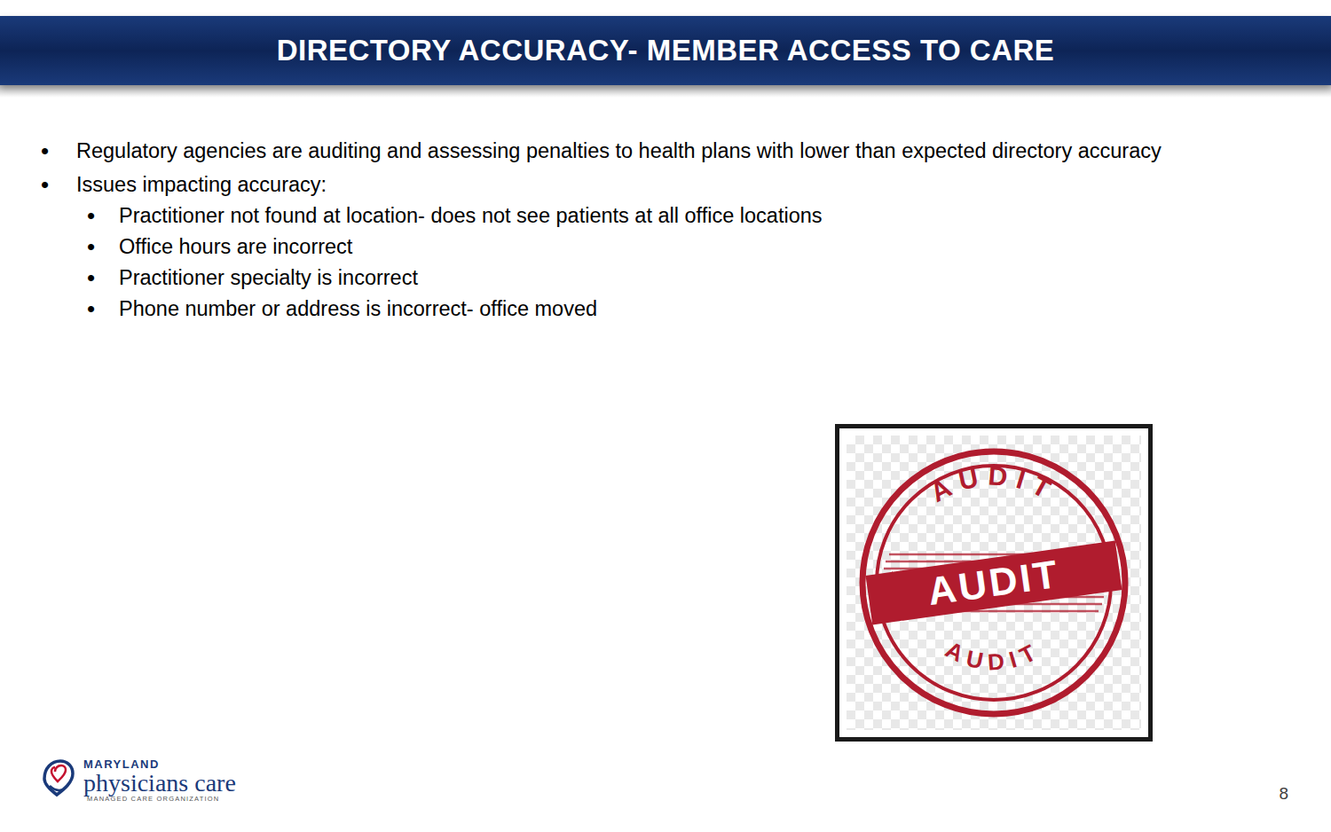Directory Accuracy- Member Access to Care
Regulatory agencies are auditing and assessing penalties to health plans with lower than expected directory accuracy
Issues impacting accuracy:
Practitioner not found at location- does not see patients at all office locations
Office hours are incorrect
Practitioner specialty is incorrect
Phone number or address is incorrect- office moved
AUDIT AUDIT AUDIT
MARYLAND physicians care MANAGED CARE ORGANIZATION
8